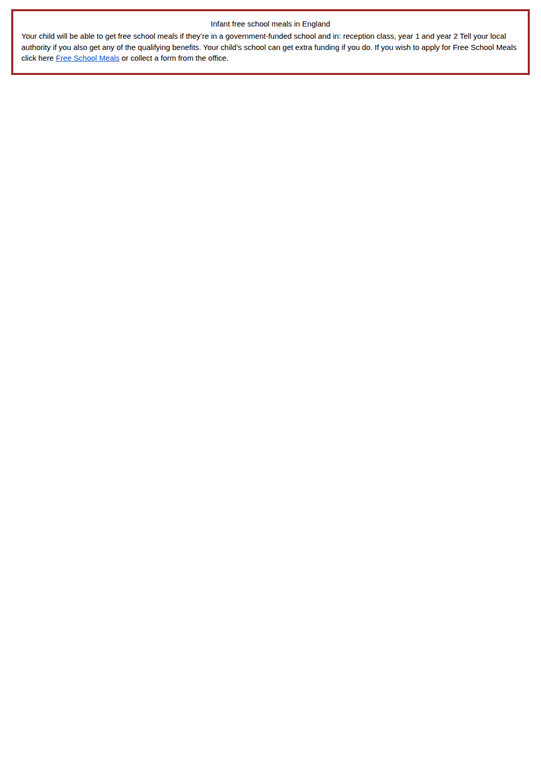Infant free school meals in England
Your child will be able to get free school meals if they’re in a government-funded school and in: reception class, year 1 and year 2 Tell your local authority if you also get any of the qualifying benefits. Your child’s school can get extra funding if you do. If you wish to apply for Free School Meals click here Free School Meals or collect a form from the office.